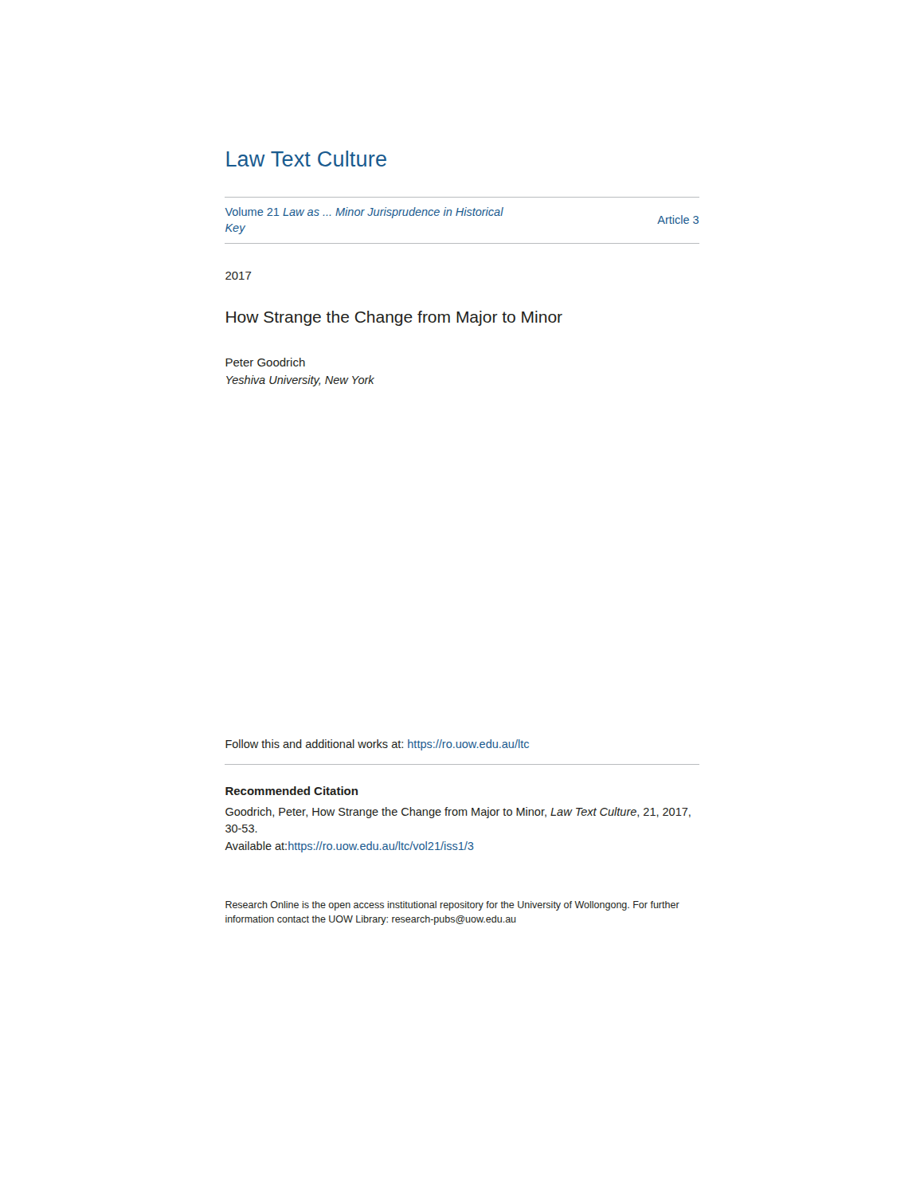Law Text Culture
Volume 21 Law as ... Minor Jurisprudence in Historical Key
Article 3
2017
How Strange the Change from Major to Minor
Peter Goodrich
Yeshiva University, New York
Follow this and additional works at: https://ro.uow.edu.au/ltc
Recommended Citation
Goodrich, Peter, How Strange the Change from Major to Minor, Law Text Culture, 21, 2017, 30-53.
Available at:https://ro.uow.edu.au/ltc/vol21/iss1/3
Research Online is the open access institutional repository for the University of Wollongong. For further information contact the UOW Library: research-pubs@uow.edu.au